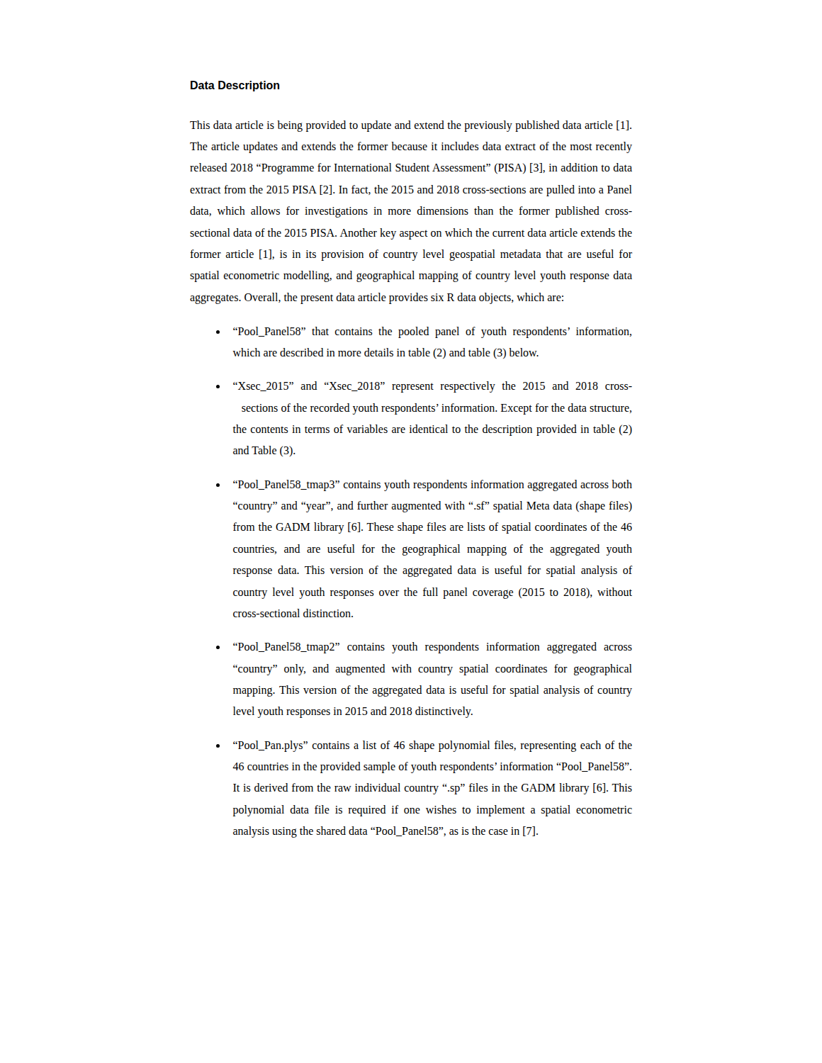Data Description
This data article is being provided to update and extend the previously published data article [1]. The article updates and extends the former because it includes data extract of the most recently released 2018 “Programme for International Student Assessment” (PISA) [3], in addition to data extract from the 2015 PISA [2]. In fact, the 2015 and 2018 cross-sections are pulled into a Panel data, which allows for investigations in more dimensions than the former published cross-sectional data of the 2015 PISA. Another key aspect on which the current data article extends the former article [1], is in its provision of country level geospatial metadata that are useful for spatial econometric modelling, and geographical mapping of country level youth response data aggregates. Overall, the present data article provides six R data objects, which are:
“Pool_Panel58” that contains the pooled panel of youth respondents’ information, which are described in more details in table (2) and table (3) below.
“Xsec_2015” and “Xsec_2018” represent respectively the 2015 and 2018 cross- sections of the recorded youth respondents’ information. Except for the data structure, the contents in terms of variables are identical to the description provided in table (2) and Table (3).
“Pool_Panel58_tmap3” contains youth respondents information aggregated across both “country” and “year”, and further augmented with “.sf” spatial Meta data (shape files) from the GADM library [6]. These shape files are lists of spatial coordinates of the 46 countries, and are useful for the geographical mapping of the aggregated youth response data. This version of the aggregated data is useful for spatial analysis of country level youth responses over the full panel coverage (2015 to 2018), without cross-sectional distinction.
“Pool_Panel58_tmap2” contains youth respondents information aggregated across “country” only, and augmented with country spatial coordinates for geographical mapping. This version of the aggregated data is useful for spatial analysis of country level youth responses in 2015 and 2018 distinctively.
“Pool_Pan.plys” contains a list of 46 shape polynomial files, representing each of the 46 countries in the provided sample of youth respondents’ information “Pool_Panel58”. It is derived from the raw individual country “.sp” files in the GADM library [6]. This polynomial data file is required if one wishes to implement a spatial econometric analysis using the shared data “Pool_Panel58”, as is the case in [7].